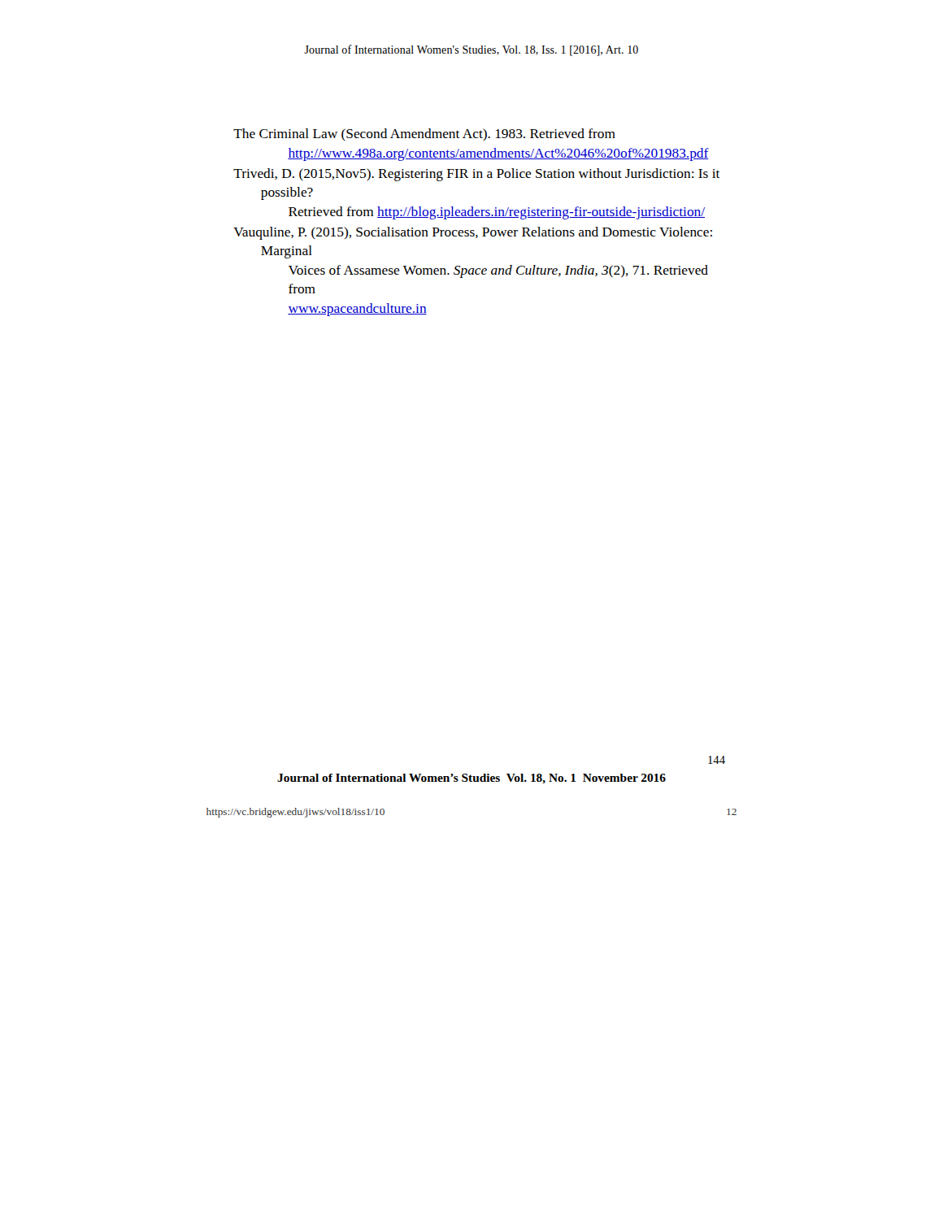Journal of International Women's Studies, Vol. 18, Iss. 1 [2016], Art. 10
The Criminal Law (Second Amendment Act). 1983. Retrieved from http://www.498a.org/contents/amendments/Act%2046%20of%201983.pdf
Trivedi, D. (2015,Nov5). Registering FIR in a Police Station without Jurisdiction: Is it possible? Retrieved from http://blog.ipleaders.in/registering-fir-outside-jurisdiction/
Vauquline, P. (2015), Socialisation Process, Power Relations and Domestic Violence: Marginal Voices of Assamese Women. Space and Culture, India, 3(2), 71. Retrieved from www.spaceandculture.in
144
Journal of International Women’s Studies Vol. 18, No. 1 November 2016
https://vc.bridgew.edu/jiws/vol18/iss1/10 12